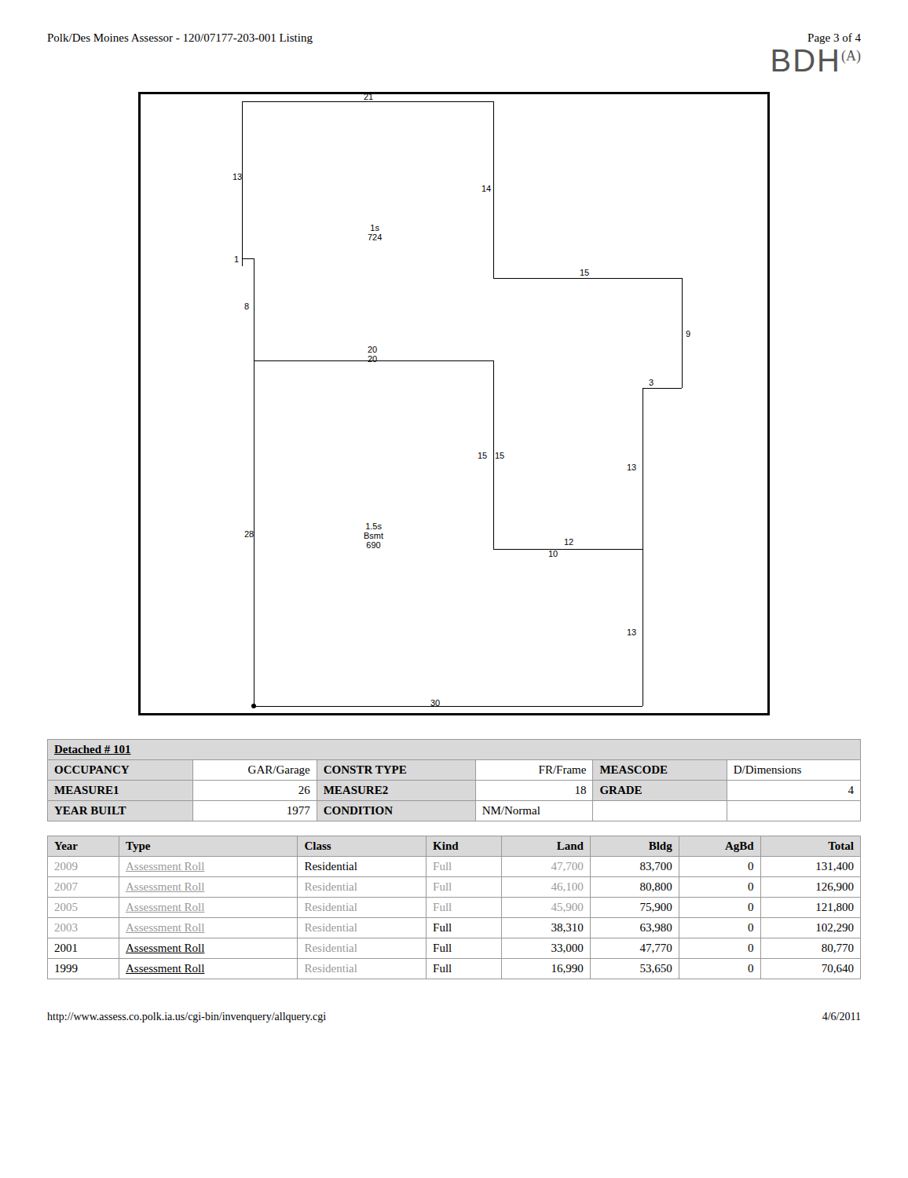Polk/Des Moines Assessor - 120/07177-203-001 Listing
Page 3 of 4
BDH(A)
21
13
14
15
9
3
1
8
20
20
15
15
13
12
10
13
28
30
1s
724
1.5s
Bsmt
690
| Detached # 101 |
| OCCUPANCY | GAR/Garage | CONSTR TYPE | FR/Frame | MEASCODE | D/Dimensions |
| MEASURE1 | 26 | MEASURE2 | 18 | GRADE | 4 |
| YEAR BUILT | 1977 | CONDITION | NM/Normal | | |
| Year | Type | Class | Kind | Land | Bldg | AgBd | Total |
| --- | --- | --- | --- | --- | --- | --- | --- |
| 2009 | Assessment Roll | Residential | Full | 47,700 | 83,700 | 0 | 131,400 |
| 2007 | Assessment Roll | Residential | Full | 46,100 | 80,800 | 0 | 126,900 |
| 2005 | Assessment Roll | Residential | Full | 45,900 | 75,900 | 0 | 121,800 |
| 2003 | Assessment Roll | Residential | Full | 38,310 | 63,980 | 0 | 102,290 |
| 2001 | Assessment Roll | Residential | Full | 33,000 | 47,770 | 0 | 80,770 |
| 1999 | Assessment Roll | Residential | Full | 16,990 | 53,650 | 0 | 70,640 |
http://www.assess.co.polk.ia.us/cgi-bin/invenquery/allquery.cgi
4/6/2011